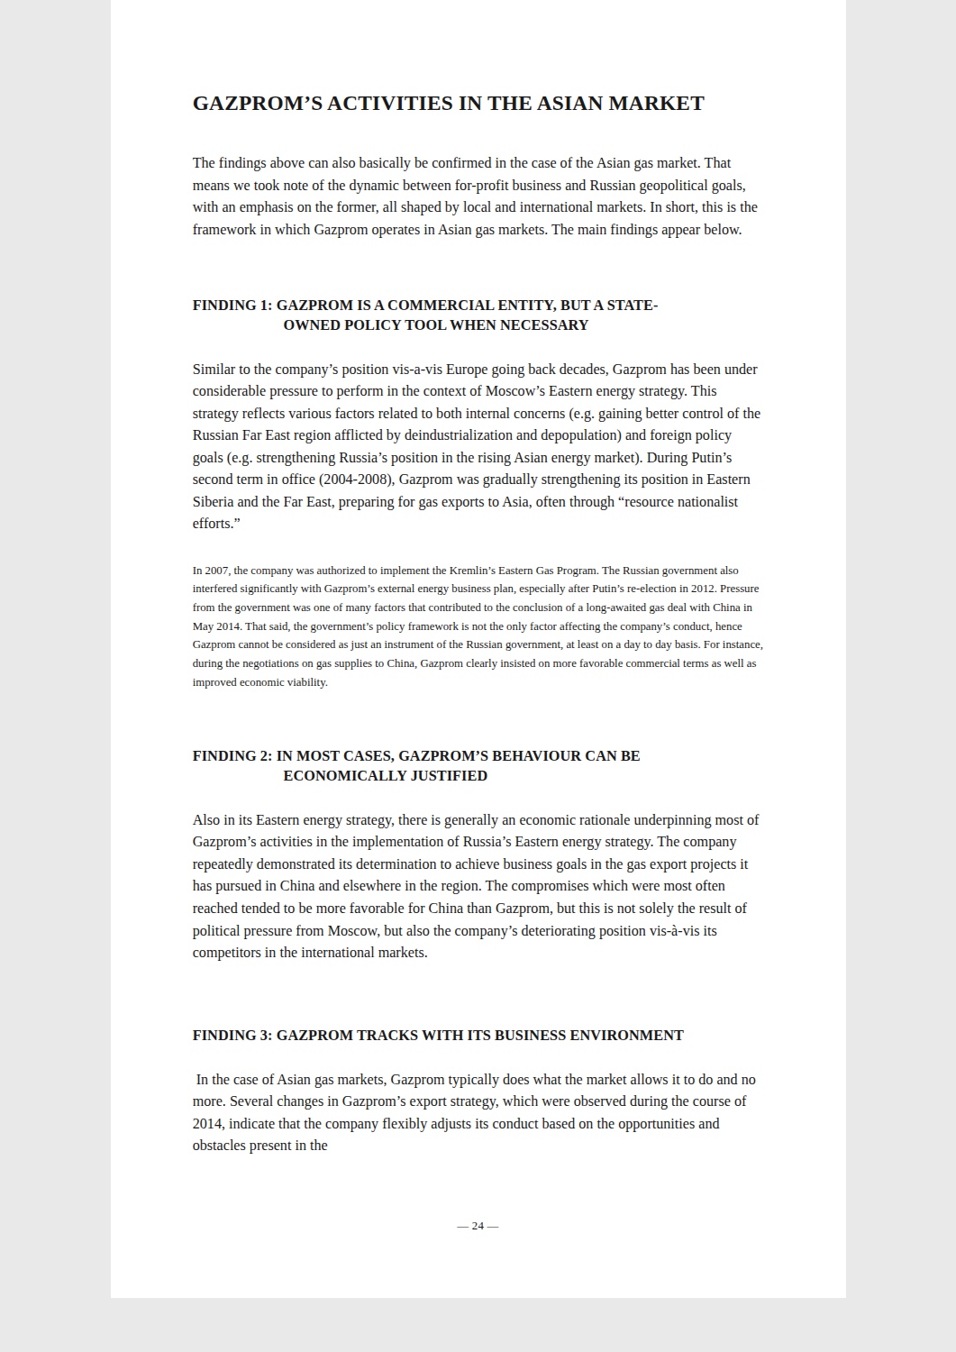GAZPROM’S ACTIVITIES IN THE ASIAN MARKET
The findings above can also basically be confirmed in the case of the Asian gas market. That means we took note of the dynamic between for-profit business and Russian geopolitical goals, with an emphasis on the former, all shaped by local and international markets. In short, this is the framework in which Gazprom operates in Asian gas markets. The main findings appear below.
FINDING 1: GAZPROM IS A COMMERCIAL ENTITY, BUT A STATE-OWNED POLICY TOOL WHEN NECESSARY
Similar to the company’s position vis-a-vis Europe going back decades, Gazprom has been under considerable pressure to perform in the context of Moscow’s Eastern energy strategy. This strategy reflects various factors related to both internal concerns (e.g. gaining better control of the Russian Far East region afflicted by deindustrialization and depopulation) and foreign policy goals (e.g. strengthening Russia’s position in the rising Asian energy market). During Putin’s second term in office (2004-2008), Gazprom was gradually strengthening its position in Eastern Siberia and the Far East, preparing for gas exports to Asia, often through “resource nationalist efforts.”
In 2007, the company was authorized to implement the Kremlin’s Eastern Gas Program. The Russian government also interfered significantly with Gazprom’s external energy business plan, especially after Putin’s re-election in 2012. Pressure from the government was one of many factors that contributed to the conclusion of a long-awaited gas deal with China in May 2014. That said, the government’s policy framework is not the only factor affecting the company’s conduct, hence Gazprom cannot be considered as just an instrument of the Russian government, at least on a day to day basis. For instance, during the negotiations on gas supplies to China, Gazprom clearly insisted on more favorable commercial terms as well as improved economic viability.
FINDING 2: IN MOST CASES, GAZPROM’S BEHAVIOUR CAN BEECONOMICALLY JUSTIFIED
Also in its Eastern energy strategy, there is generally an economic rationale underpinning most of Gazprom’s activities in the implementation of Russia’s Eastern energy strategy. The company repeatedly demonstrated its determination to achieve business goals in the gas export projects it has pursued in China and elsewhere in the region. The compromises which were most often reached tended to be more favorable for China than Gazprom, but this is not solely the result of political pressure from Moscow, but also the company’s deteriorating position vis-à-vis its competitors in the international markets.
FINDING 3: GAZPROM TRACKS WITH ITS BUSINESS ENVIRONMENT
In the case of Asian gas markets, Gazprom typically does what the market allows it to do and no more. Several changes in Gazprom’s export strategy, which were observed during the course of 2014, indicate that the company flexibly adjusts its conduct based on the opportunities and obstacles present in the
— 24 —